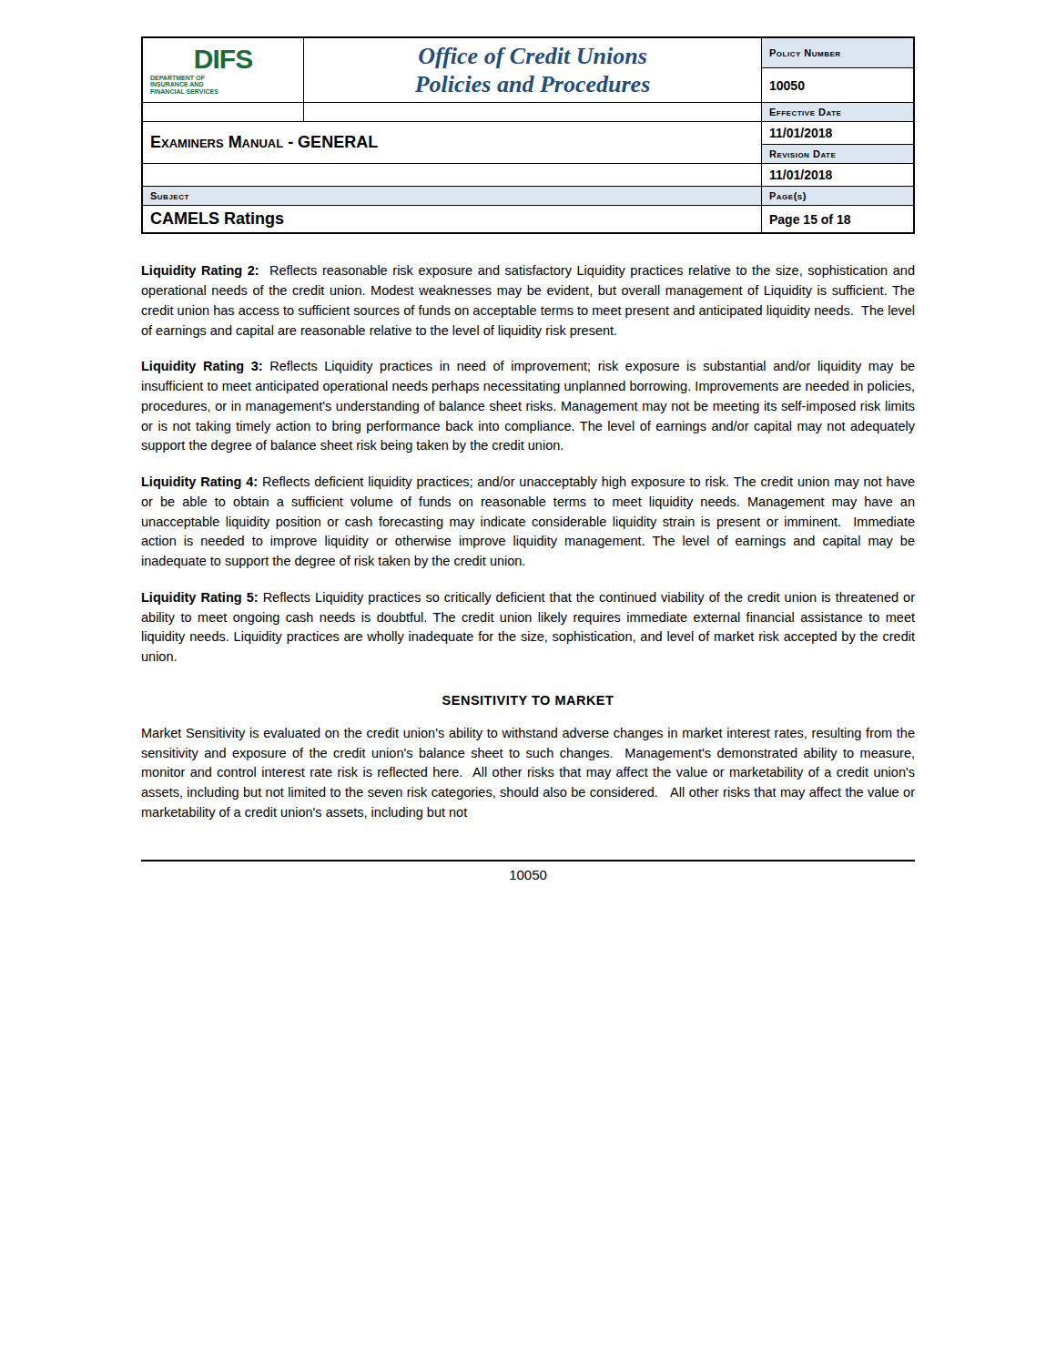| DIFS DEPARTMENT OF INSURANCE AND FINANCIAL SERVICES | Office of Credit Unions Policies and Procedures | Policy Number |
| 10050 |
| | | Effective Date |
| Examiners Manual - GENERAL | 11/01/2018 |
| Revision Date |
| | 11/01/2018 |
| Subject | Page(s) |
| CAMELS Ratings | Page 15 of 18 |
Liquidity Rating 2: Reflects reasonable risk exposure and satisfactory Liquidity practices relative to the size, sophistication and operational needs of the credit union. Modest weaknesses may be evident, but overall management of Liquidity is sufficient. The credit union has access to sufficient sources of funds on acceptable terms to meet present and anticipated liquidity needs. The level of earnings and capital are reasonable relative to the level of liquidity risk present.
Liquidity Rating 3: Reflects Liquidity practices in need of improvement; risk exposure is substantial and/or liquidity may be insufficient to meet anticipated operational needs perhaps necessitating unplanned borrowing. Improvements are needed in policies, procedures, or in management's understanding of balance sheet risks. Management may not be meeting its self-imposed risk limits or is not taking timely action to bring performance back into compliance. The level of earnings and/or capital may not adequately support the degree of balance sheet risk being taken by the credit union.
Liquidity Rating 4: Reflects deficient liquidity practices; and/or unacceptably high exposure to risk. The credit union may not have or be able to obtain a sufficient volume of funds on reasonable terms to meet liquidity needs. Management may have an unacceptable liquidity position or cash forecasting may indicate considerable liquidity strain is present or imminent. Immediate action is needed to improve liquidity or otherwise improve liquidity management. The level of earnings and capital may be inadequate to support the degree of risk taken by the credit union.
Liquidity Rating 5: Reflects Liquidity practices so critically deficient that the continued viability of the credit union is threatened or ability to meet ongoing cash needs is doubtful. The credit union likely requires immediate external financial assistance to meet liquidity needs. Liquidity practices are wholly inadequate for the size, sophistication, and level of market risk accepted by the credit union.
SENSITIVITY TO MARKET
Market Sensitivity is evaluated on the credit union's ability to withstand adverse changes in market interest rates, resulting from the sensitivity and exposure of the credit union's balance sheet to such changes. Management's demonstrated ability to measure, monitor and control interest rate risk is reflected here. All other risks that may affect the value or marketability of a credit union's assets, including but not limited to the seven risk categories, should also be considered. All other risks that may affect the value or marketability of a credit union's assets, including but not
10050